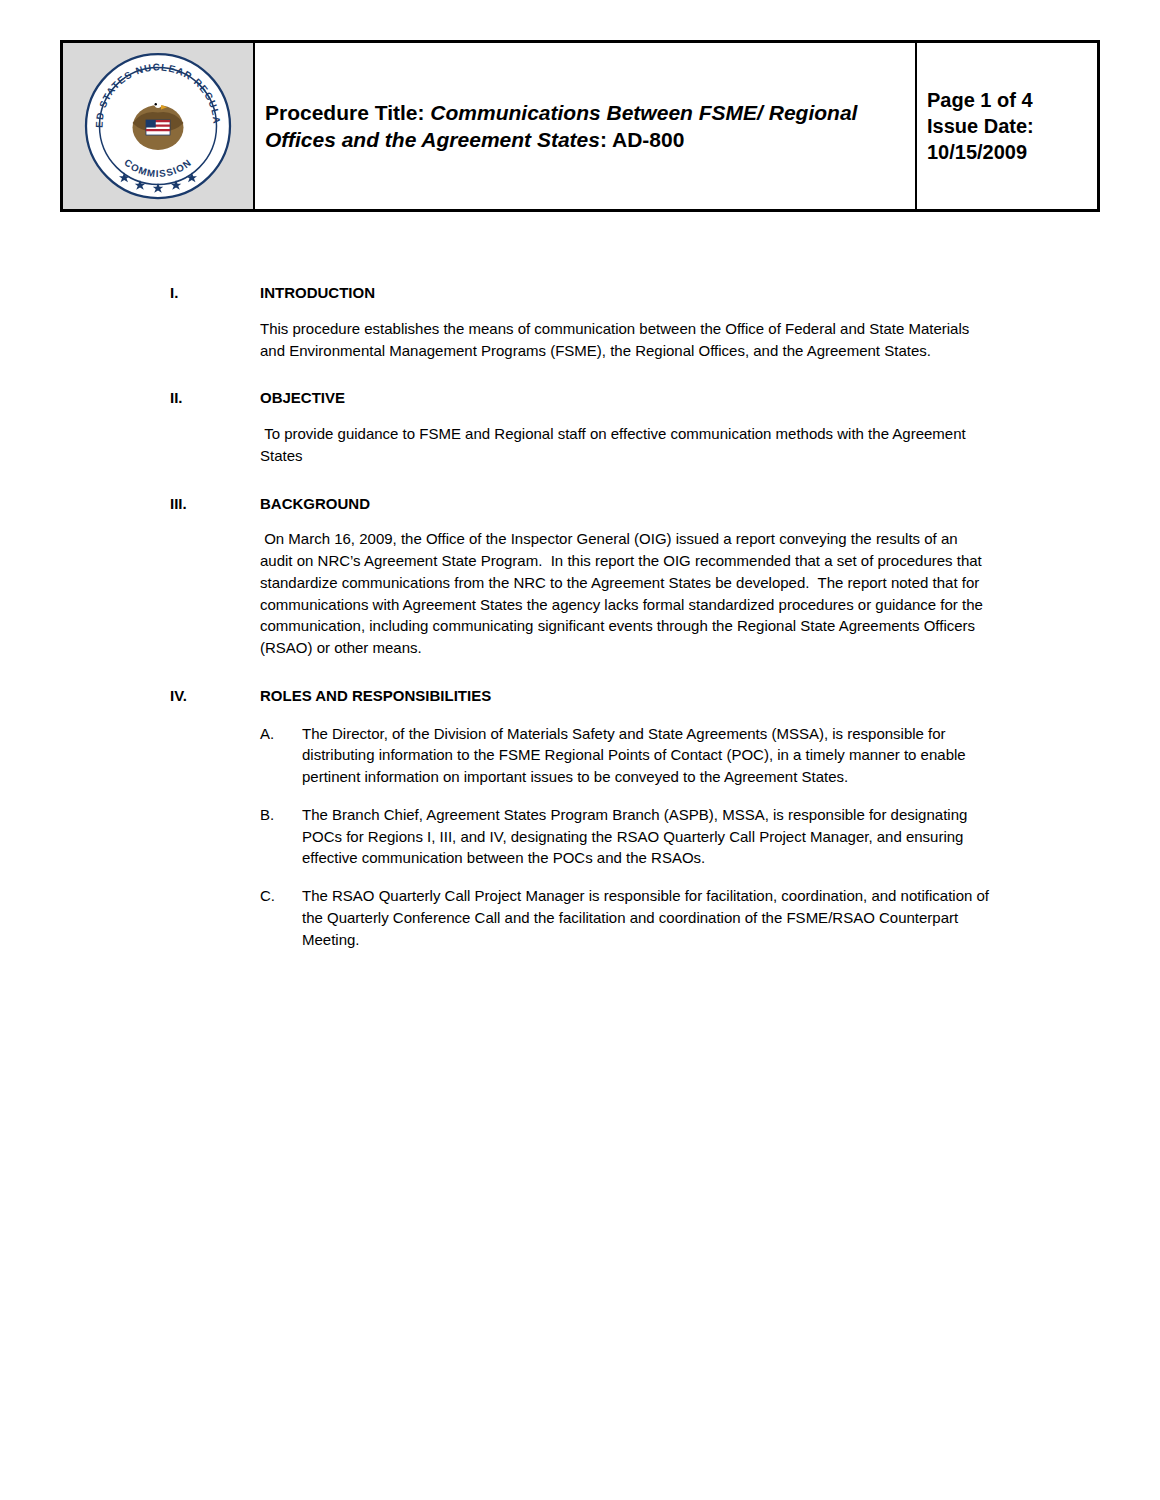| UNITED STATES NUCLEAR REGULATORY COMMISSION | Procedure Title: Communications Between FSME/ Regional Offices and the Agreement States : AD-800 | Page 1 of 4 Issue Date: 10/15/2009 |
I.
INTRODUCTION
This procedure establishes the means of communication between the Office of Federal and State Materials and Environmental Management Programs (FSME), the Regional Offices, and the Agreement States.
II.
OBJECTIVE
To provide guidance to FSME and Regional staff on effective communication methods with the Agreement States
III.
BACKGROUND
On March 16, 2009, the Office of the Inspector General (OIG) issued a report conveying the results of an audit on NRC’s Agreement State Program. In this report the OIG recommended that a set of procedures that standardize communications from the NRC to the Agreement States be developed. The report noted that for communications with Agreement States the agency lacks formal standardized procedures or guidance for the communication, including communicating significant events through the Regional State Agreements Officers (RSAO) or other means.
IV.
ROLES AND RESPONSIBILITIES
A.
The Director, of the Division of Materials Safety and State Agreements (MSSA), is responsible for distributing information to the FSME Regional Points of Contact (POC), in a timely manner to enable pertinent information on important issues to be conveyed to the Agreement States.
B.
The Branch Chief, Agreement States Program Branch (ASPB), MSSA, is responsible for designating POCs for Regions I, III, and IV, designating the RSAO Quarterly Call Project Manager, and ensuring effective communication between the POCs and the RSAOs.
C.
The RSAO Quarterly Call Project Manager is responsible for facilitation, coordination, and notification of the Quarterly Conference Call and the facilitation and coordination of the FSME/RSAO Counterpart Meeting.